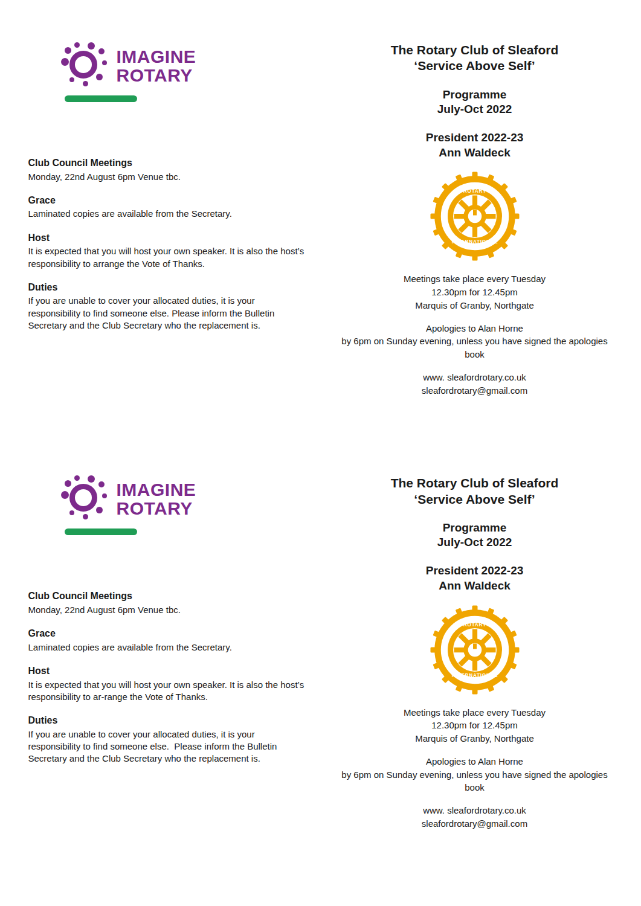IMAGINE ROTARY
Club Council Meetings
Monday, 22nd August 6pm Venue tbc.
Grace
Laminated copies are available from the Secretary.
Host
It is expected that you will host your own speaker. It is also the host’s responsibility to arrange the Vote of Thanks.
Duties
If you are unable to cover your allocated duties, it is your responsibility to find someone else. Please inform the Bulletin Secretary and the Club Secretary who the replacement is.
The Rotary Club of Sleaford
‘Service Above Self’
Programme
July-Oct 2022
President 2022-23
Ann Waldeck
INTERNATIONAL ROTARY
Meetings take place every Tuesday
12.30pm for 12.45pm
Marquis of Granby, Northgate
Apologies to Alan Horne
by 6pm on Sunday evening, unless you have signed the apologies book
www. sleafordrotary.co.uk
sleafordrotary@gmail.com
IMAGINE ROTARY
Club Council Meetings
Monday, 22nd August 6pm Venue tbc.
Grace
Laminated copies are available from the Secretary.
Host
It is expected that you will host your own speaker. It is also the host’s responsibility to ar-range the Vote of Thanks.
Duties
If you are unable to cover your allocated duties, it is your responsibility to find someone else. Please inform the Bulletin Secretary and the Club Secretary who the replacement is.
The Rotary Club of Sleaford
‘Service Above Self’
Programme
July-Oct 2022
President 2022-23
Ann Waldeck
INTERNATIONAL ROTARY
Meetings take place every Tuesday
12.30pm for 12.45pm
Marquis of Granby, Northgate
Apologies to Alan Horne
by 6pm on Sunday evening, unless you have signed the apologies book
www. sleafordrotary.co.uk
sleafordrotary@gmail.com